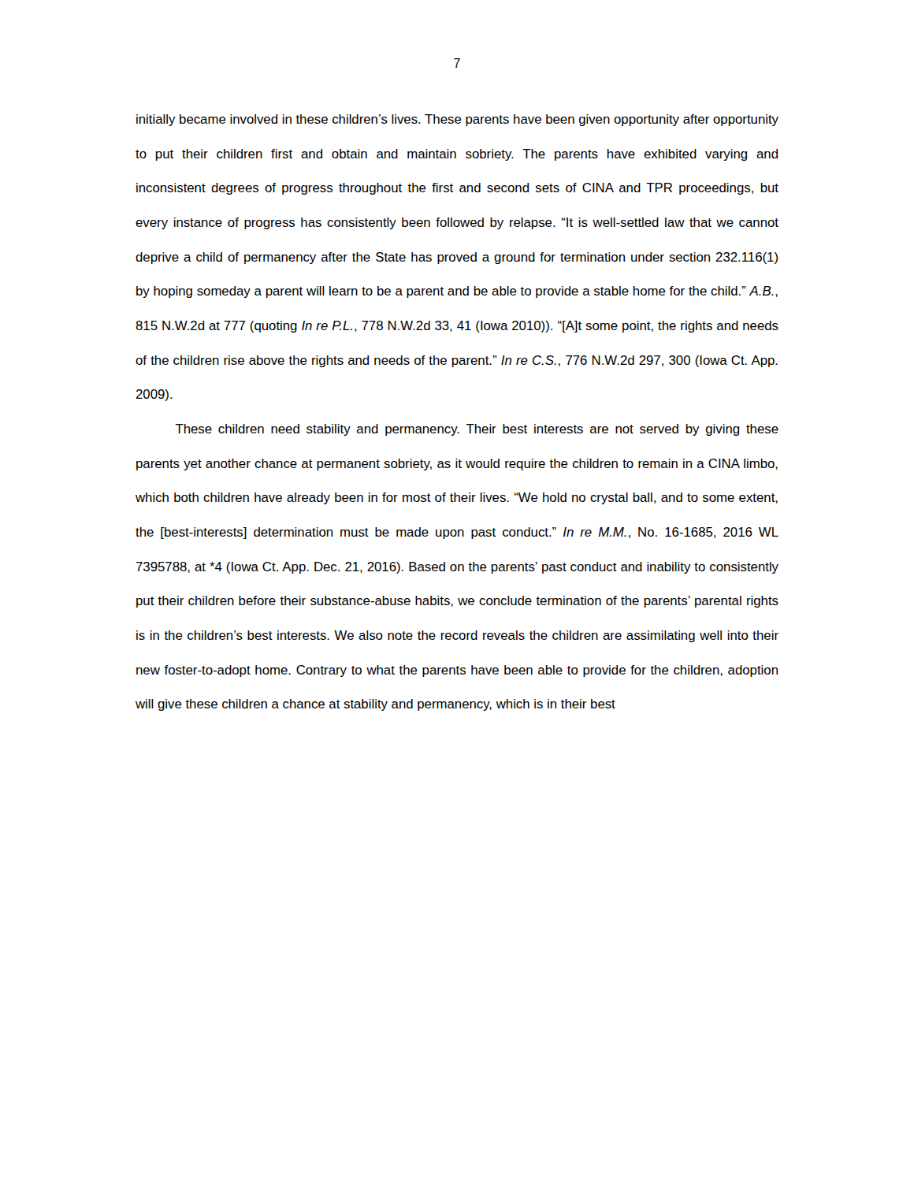7
initially became involved in these children’s lives. These parents have been given opportunity after opportunity to put their children first and obtain and maintain sobriety. The parents have exhibited varying and inconsistent degrees of progress throughout the first and second sets of CINA and TPR proceedings, but every instance of progress has consistently been followed by relapse. “It is well-settled law that we cannot deprive a child of permanency after the State has proved a ground for termination under section 232.116(1) by hoping someday a parent will learn to be a parent and be able to provide a stable home for the child.” A.B., 815 N.W.2d at 777 (quoting In re P.L., 778 N.W.2d 33, 41 (Iowa 2010)). “[A]t some point, the rights and needs of the children rise above the rights and needs of the parent.” In re C.S., 776 N.W.2d 297, 300 (Iowa Ct. App. 2009).
These children need stability and permanency. Their best interests are not served by giving these parents yet another chance at permanent sobriety, as it would require the children to remain in a CINA limbo, which both children have already been in for most of their lives. “We hold no crystal ball, and to some extent, the [best-interests] determination must be made upon past conduct.” In re M.M., No. 16-1685, 2016 WL 7395788, at *4 (Iowa Ct. App. Dec. 21, 2016). Based on the parents’ past conduct and inability to consistently put their children before their substance-abuse habits, we conclude termination of the parents’ parental rights is in the children’s best interests. We also note the record reveals the children are assimilating well into their new foster-to-adopt home. Contrary to what the parents have been able to provide for the children, adoption will give these children a chance at stability and permanency, which is in their best